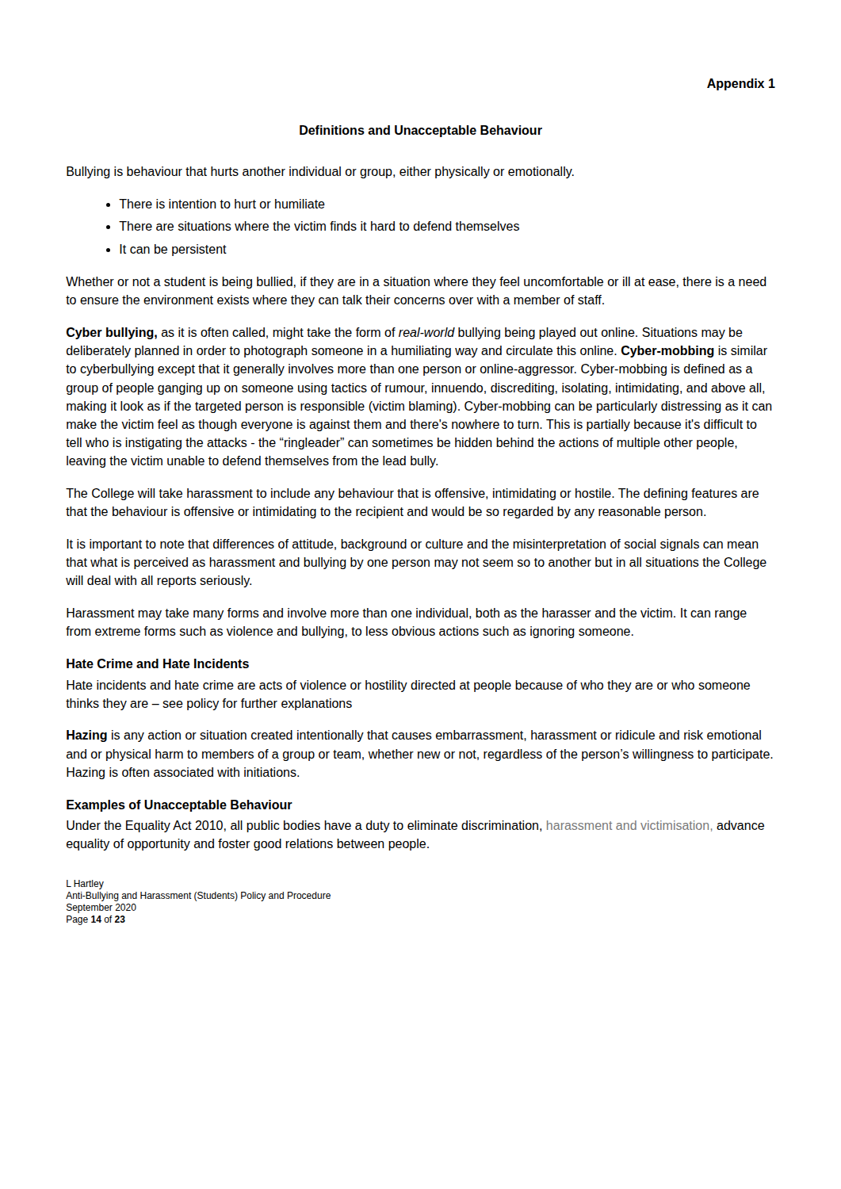Appendix 1
Definitions and Unacceptable Behaviour
Bullying is behaviour that hurts another individual or group, either physically or emotionally.
There is intention to hurt or humiliate
There are situations where the victim finds it hard to defend themselves
It can be persistent
Whether or not a student is being bullied, if they are in a situation where they feel uncomfortable or ill at ease, there is a need to ensure the environment exists where they can talk their concerns over with a member of staff.
Cyber bullying, as it is often called, might take the form of real-world bullying being played out online. Situations may be deliberately planned in order to photograph someone in a humiliating way and circulate this online. Cyber-mobbing is similar to cyberbullying except that it generally involves more than one person or online-aggressor. Cyber-mobbing is defined as a group of people ganging up on someone using tactics of rumour, innuendo, discrediting, isolating, intimidating, and above all, making it look as if the targeted person is responsible (victim blaming). Cyber-mobbing can be particularly distressing as it can make the victim feel as though everyone is against them and there's nowhere to turn. This is partially because it's difficult to tell who is instigating the attacks - the “ringleader” can sometimes be hidden behind the actions of multiple other people, leaving the victim unable to defend themselves from the lead bully.
The College will take harassment to include any behaviour that is offensive, intimidating or hostile. The defining features are that the behaviour is offensive or intimidating to the recipient and would be so regarded by any reasonable person.
It is important to note that differences of attitude, background or culture and the misinterpretation of social signals can mean that what is perceived as harassment and bullying by one person may not seem so to another but in all situations the College will deal with all reports seriously.
Harassment may take many forms and involve more than one individual, both as the harasser and the victim. It can range from extreme forms such as violence and bullying, to less obvious actions such as ignoring someone.
Hate Crime and Hate Incidents
Hate incidents and hate crime are acts of violence or hostility directed at people because of who they are or who someone thinks they are – see policy for further explanations
Hazing is any action or situation created intentionally that causes embarrassment, harassment or ridicule and risk emotional and or physical harm to members of a group or team, whether new or not, regardless of the person’s willingness to participate. Hazing is often associated with initiations.
Examples of Unacceptable Behaviour
Under the Equality Act 2010, all public bodies have a duty to eliminate discrimination, harassment and victimisation, advance equality of opportunity and foster good relations between people.
L Hartley
Anti-Bullying and Harassment (Students) Policy and Procedure
September 2020
Page 14 of 23